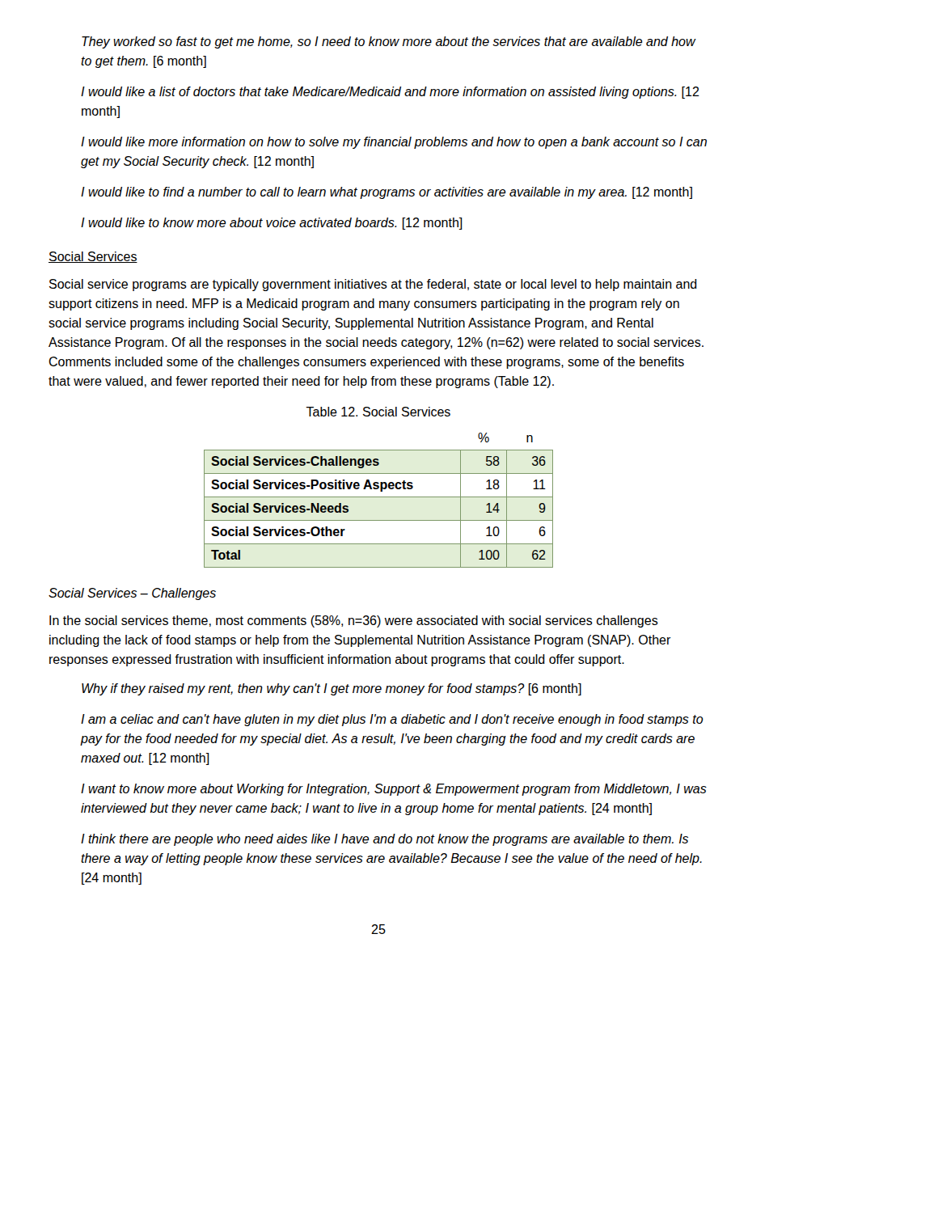They worked so fast to get me home, so I need to know more about the services that are available and how to get them. [6 month]
I would like a list of doctors that take Medicare/Medicaid and more information on assisted living options. [12 month]
I would like more information on how to solve my financial problems and how to open a bank account so I can get my Social Security check. [12 month]
I would like to find a number to call to learn what programs or activities are available in my area. [12 month]
I would like to know more about voice activated boards. [12 month]
Social Services
Social service programs are typically government initiatives at the federal, state or local level to help maintain and support citizens in need. MFP is a Medicaid program and many consumers participating in the program rely on social service programs including Social Security, Supplemental Nutrition Assistance Program, and Rental Assistance Program. Of all the responses in the social needs category, 12% (n=62) were related to social services. Comments included some of the challenges consumers experienced with these programs, some of the benefits that were valued, and fewer reported their need for help from these programs (Table 12).
Table 12. Social Services
| | % | n |
| Social Services-Challenges | 58 | 36 |
| Social Services-Positive Aspects | 18 | 11 |
| Social Services-Needs | 14 | 9 |
| Social Services-Other | 10 | 6 |
| Total | 100 | 62 |
Social Services – Challenges
In the social services theme, most comments (58%, n=36) were associated with social services challenges including the lack of food stamps or help from the Supplemental Nutrition Assistance Program (SNAP). Other responses expressed frustration with insufficient information about programs that could offer support.
Why if they raised my rent, then why can't I get more money for food stamps? [6 month]
I am a celiac and can't have gluten in my diet plus I'm a diabetic and I don't receive enough in food stamps to pay for the food needed for my special diet. As a result, I've been charging the food and my credit cards are maxed out. [12 month]
I want to know more about Working for Integration, Support & Empowerment program from Middletown, I was interviewed but they never came back; I want to live in a group home for mental patients. [24 month]
I think there are people who need aides like I have and do not know the programs are available to them. Is there a way of letting people know these services are available? Because I see the value of the need of help. [24 month]
25